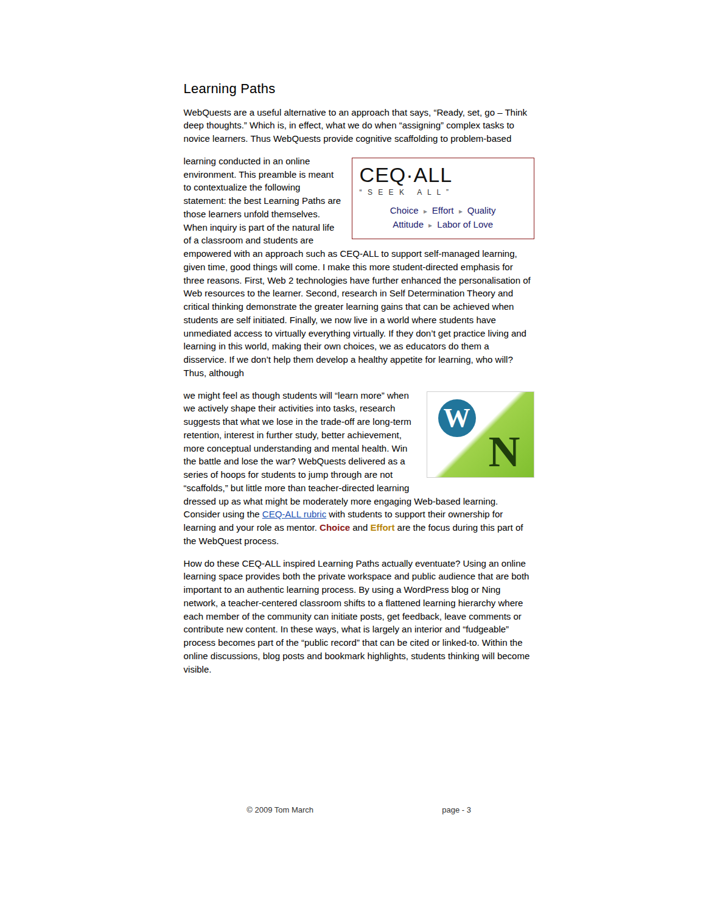Learning Paths
WebQuests are a useful alternative to an approach that says, “Ready, set, go – Think deep thoughts.” Which is, in effect, what we do when “assigning” complex tasks to novice learners. Thus WebQuests provide cognitive scaffolding to problem-based
CEQ·ALL
“ S E E K A L L ”
Choice ▸ Effort ▸ Quality
Attitude ▸ Labor of Love
learning conducted in an online environment. This preamble is meant to contextualize the following statement: the best Learning Paths are those learners unfold themselves. When inquiry is part of the natural life of a classroom and students are empowered with an approach such as CEQ-ALL to support self-managed learning, given time, good things will come. I make this more student-directed emphasis for three reasons. First, Web 2 technologies have further enhanced the personalisation of Web resources to the learner. Second, research in Self Determination Theory and critical thinking demonstrate the greater learning gains that can be achieved when students are self initiated. Finally, we now live in a world where students have unmediated access to virtually everything virtually. If they don’t get practice living and learning in this world, making their own choices, we as educators do them a disservice. If we don’t help them develop a healthy appetite for learning, who will? Thus, although
W
N
we might feel as though students will “learn more” when we actively shape their activities into tasks, research suggests that what we lose in the trade-off are long-term retention, interest in further study, better achievement, more conceptual understanding and mental health. Win the battle and lose the war? WebQuests delivered as a series of hoops for students to jump through are not “scaffolds,” but little more than teacher-directed learning dressed up as what might be moderately more engaging Web-based learning. Consider using the CEQ-ALL rubric with students to support their ownership for learning and your role as mentor. Choice and Effort are the focus during this part of the WebQuest process.
How do these CEQ-ALL inspired Learning Paths actually eventuate? Using an online learning space provides both the private workspace and public audience that are both important to an authentic learning process. By using a WordPress blog or Ning network, a teacher-centered classroom shifts to a flattened learning hierarchy where each member of the community can initiate posts, get feedback, leave comments or contribute new content. In these ways, what is largely an interior and “fudgeable” process becomes part of the “public record” that can be cited or linked-to. Within the online discussions, blog posts and bookmark highlights, students thinking will become visible.
© 2009 Tom March page - 3